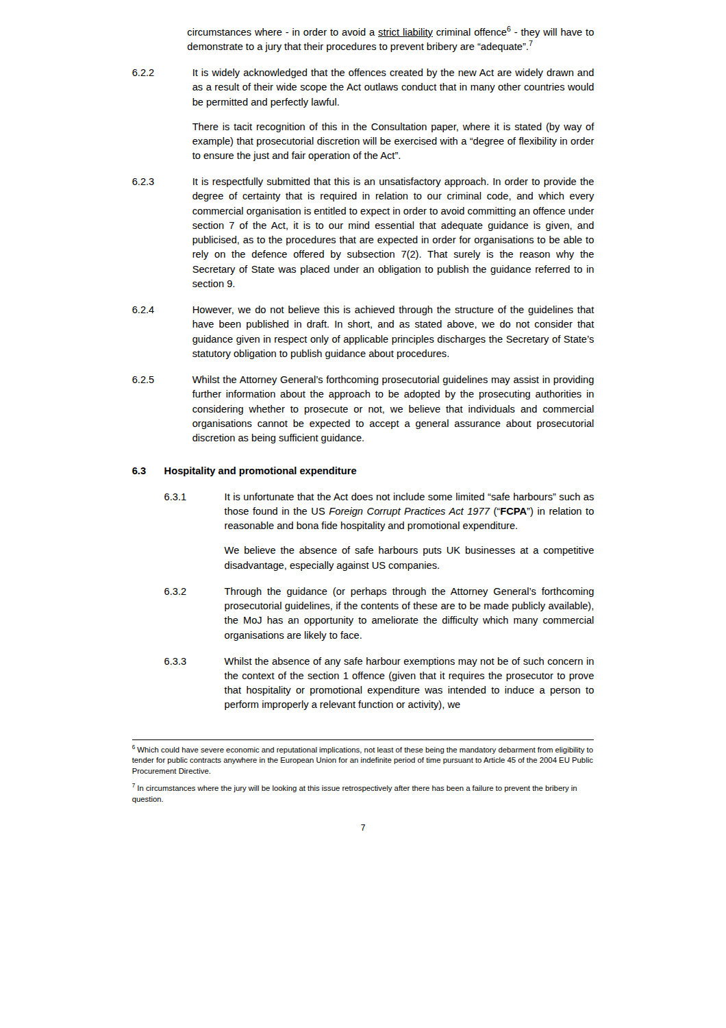circumstances where - in order to avoid a strict liability criminal offence6 - they will have to demonstrate to a jury that their procedures to prevent bribery are “adequate”.7
6.2.2
It is widely acknowledged that the offences created by the new Act are widely drawn and as a result of their wide scope the Act outlaws conduct that in many other countries would be permitted and perfectly lawful.
There is tacit recognition of this in the Consultation paper, where it is stated (by way of example) that prosecutorial discretion will be exercised with a “degree of flexibility in order to ensure the just and fair operation of the Act”.
6.2.3
It is respectfully submitted that this is an unsatisfactory approach. In order to provide the degree of certainty that is required in relation to our criminal code, and which every commercial organisation is entitled to expect in order to avoid committing an offence under section 7 of the Act, it is to our mind essential that adequate guidance is given, and publicised, as to the procedures that are expected in order for organisations to be able to rely on the defence offered by subsection 7(2). That surely is the reason why the Secretary of State was placed under an obligation to publish the guidance referred to in section 9.
6.2.4
However, we do not believe this is achieved through the structure of the guidelines that have been published in draft. In short, and as stated above, we do not consider that guidance given in respect only of applicable principles discharges the Secretary of State’s statutory obligation to publish guidance about procedures.
6.2.5
Whilst the Attorney General’s forthcoming prosecutorial guidelines may assist in providing further information about the approach to be adopted by the prosecuting authorities in considering whether to prosecute or not, we believe that individuals and commercial organisations cannot be expected to accept a general assurance about prosecutorial discretion as being sufficient guidance.
6.3
Hospitality and promotional expenditure
6.3.1
It is unfortunate that the Act does not include some limited “safe harbours” such as those found in the US Foreign Corrupt Practices Act 1977 (“FCPA”) in relation to reasonable and bona fide hospitality and promotional expenditure.
We believe the absence of safe harbours puts UK businesses at a competitive disadvantage, especially against US companies.
6.3.2
Through the guidance (or perhaps through the Attorney General’s forthcoming prosecutorial guidelines, if the contents of these are to be made publicly available), the MoJ has an opportunity to ameliorate the difficulty which many commercial organisations are likely to face.
6.3.3
Whilst the absence of any safe harbour exemptions may not be of such concern in the context of the section 1 offence (given that it requires the prosecutor to prove that hospitality or promotional expenditure was intended to induce a person to perform improperly a relevant function or activity), we
6 Which could have severe economic and reputational implications, not least of these being the mandatory debarment from eligibility to tender for public contracts anywhere in the European Union for an indefinite period of time pursuant to Article 45 of the 2004 EU Public Procurement Directive.
7 In circumstances where the jury will be looking at this issue retrospectively after there has been a failure to prevent the bribery in question.
7